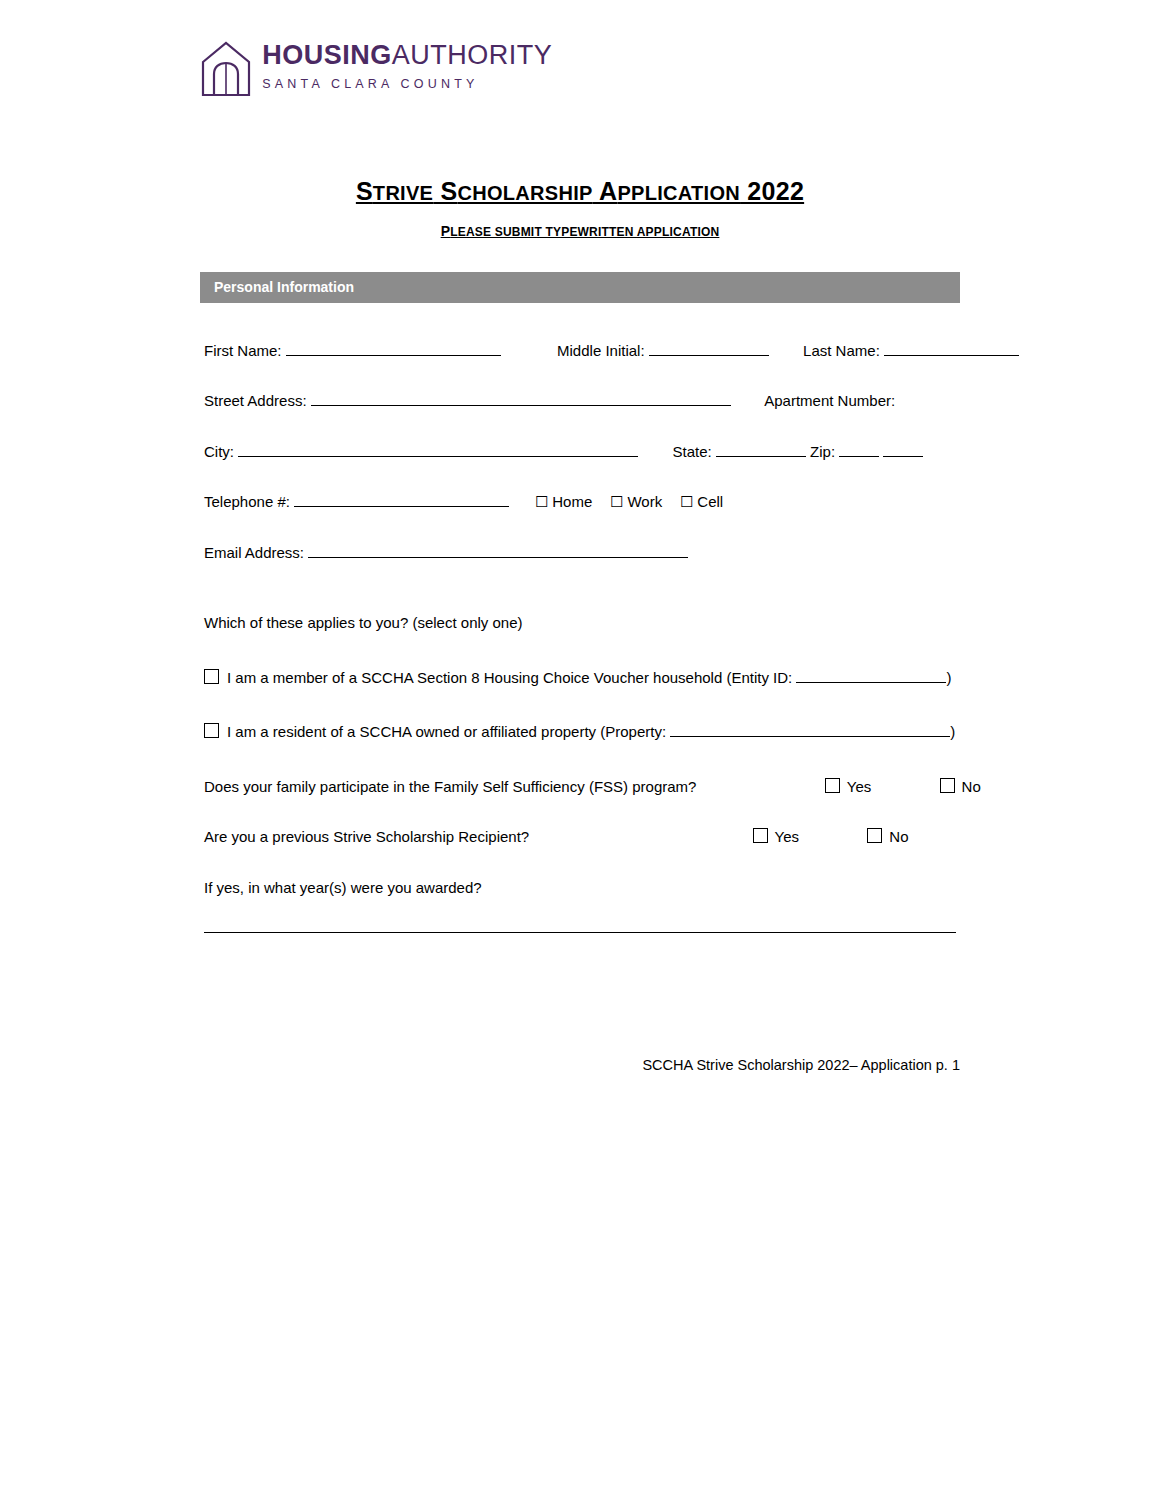HOUSINGAUTHORITY
SANTA CLARA COUNTY
STRIVE SCHOLARSHIP APPLICATION 2022
PLEASE SUBMIT TYPEWRITTEN APPLICATION
Personal Information
First Name: Middle Initial: Last Name:
Street Address: Apartment Number:
City: State: Zip:
Telephone #: ☐Home ☐Work ☐Cell
Email Address:
Which of these applies to you? (select only one)
I am a member of a SCCHA Section 8 Housing Choice Voucher household (Entity ID: )
I am a resident of a SCCHA owned or affiliated property (Property: )
Does your family participate in the Family Self Sufficiency (FSS) program? Yes No
Are you a previous Strive Scholarship Recipient? Yes No
If yes, in what year(s) were you awarded?
SCCHA Strive Scholarship 2022– Application p. 1